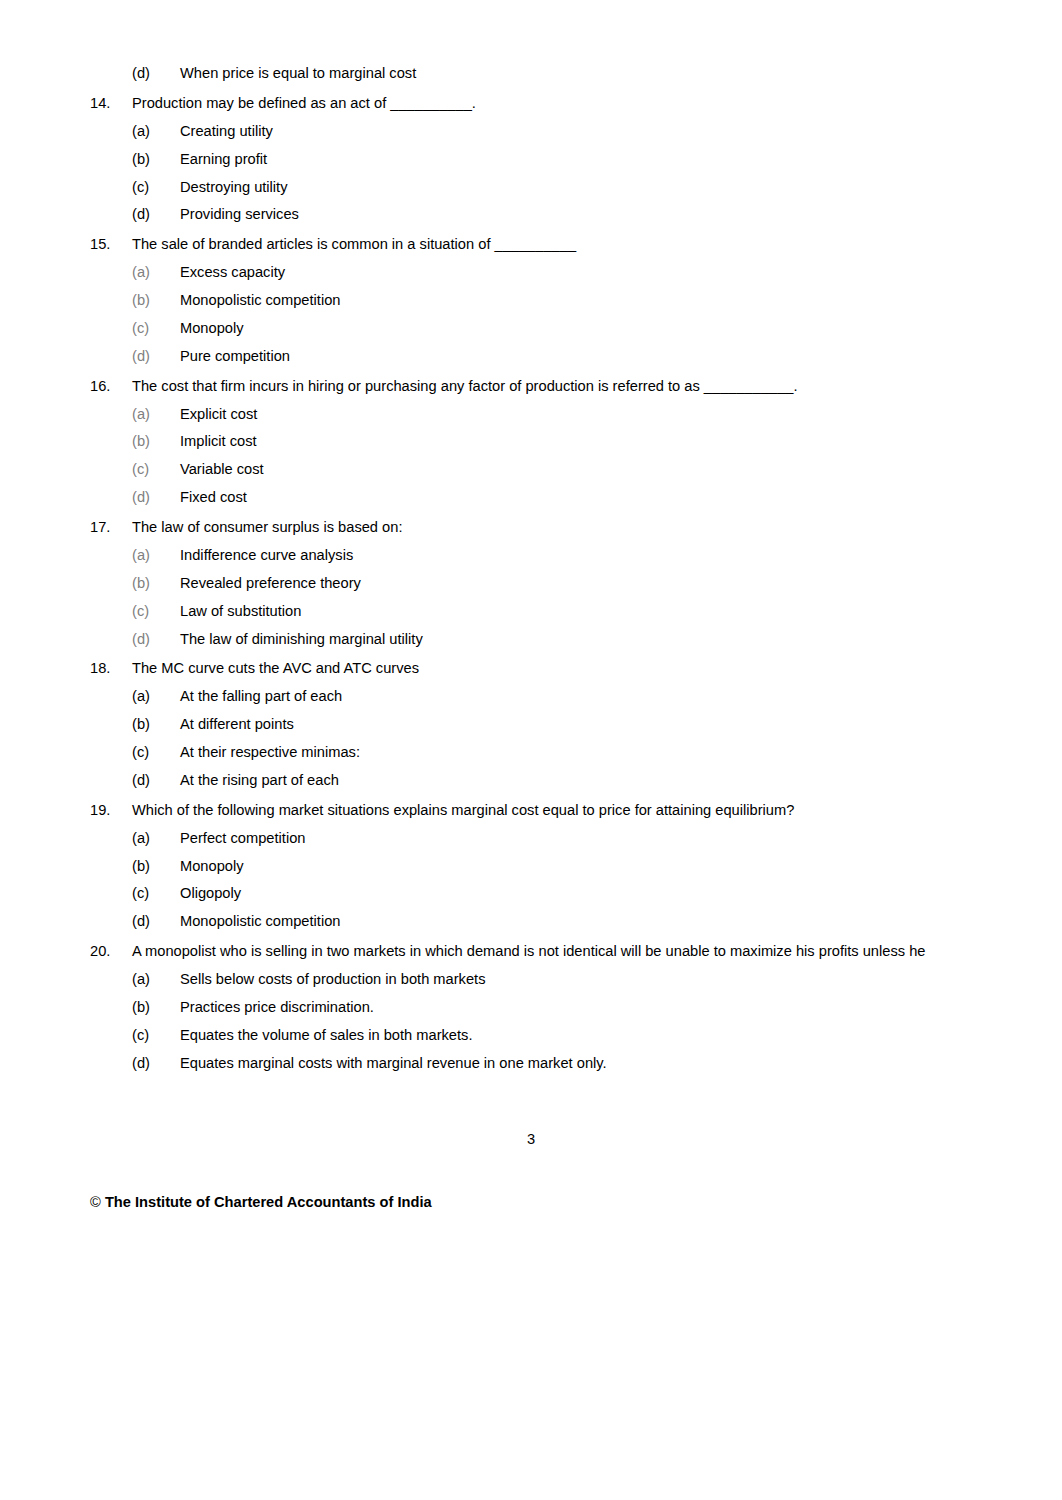(d) When price is equal to marginal cost
14. Production may be defined as an act of __________.
(a) Creating utility
(b) Earning profit
(c) Destroying utility
(d) Providing services
15. The sale of branded articles is common in a situation of __________
(a) Excess capacity
(b) Monopolistic competition
(c) Monopoly
(d) Pure competition
16. The cost that firm incurs in hiring or purchasing any factor of production is referred to as ___________.
(a) Explicit cost
(b) Implicit cost
(c) Variable cost
(d) Fixed cost
17. The law of consumer surplus is based on:
(a) Indifference curve analysis
(b) Revealed preference theory
(c) Law of substitution
(d) The law of diminishing marginal utility
18. The MC curve cuts the AVC and ATC curves
(a) At the falling part of each
(b) At different points
(c) At their respective minimas:
(d) At the rising part of each
19. Which of the following market situations explains marginal cost equal to price for attaining equilibrium?
(a) Perfect competition
(b) Monopoly
(c) Oligopoly
(d) Monopolistic competition
20. A monopolist who is selling in two markets in which demand is not identical will be unable to maximize his profits unless he
(a) Sells below costs of production in both markets
(b) Practices price discrimination.
(c) Equates the volume of sales in both markets.
(d) Equates marginal costs with marginal revenue in one market only.
3
© The Institute of Chartered Accountants of India